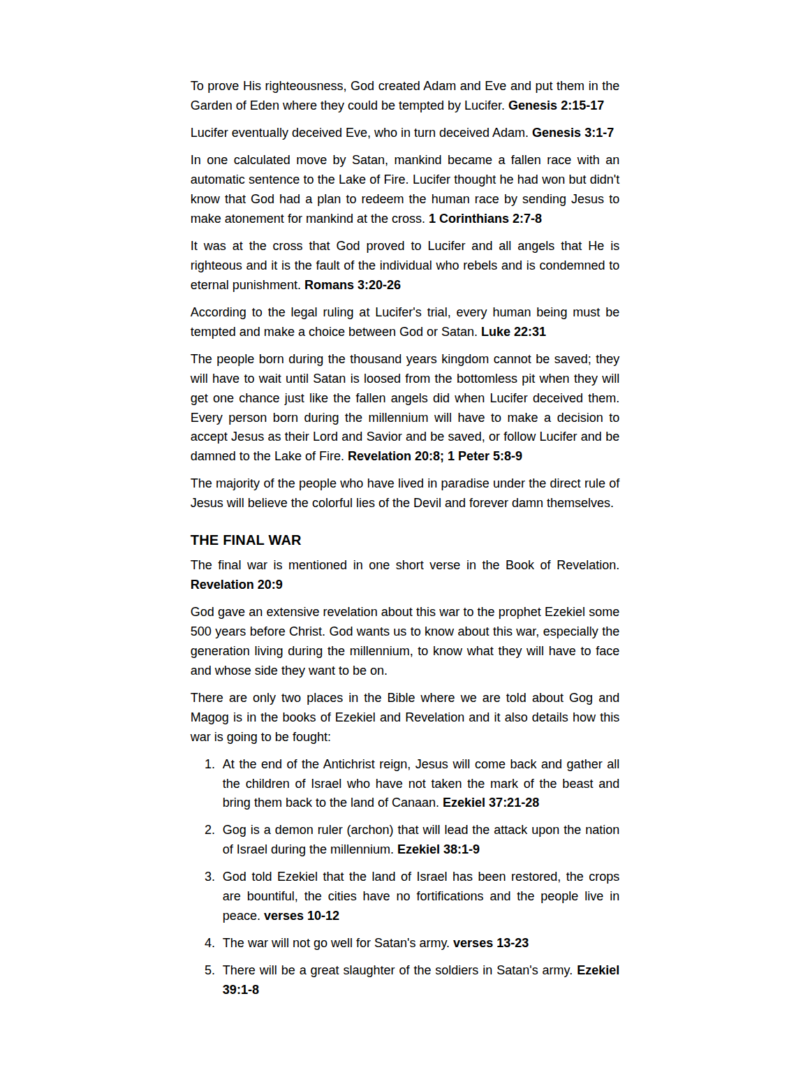To prove His righteousness, God created Adam and Eve and put them in the Garden of Eden where they could be tempted by Lucifer. Genesis 2:15-17
Lucifer eventually deceived Eve, who in turn deceived Adam. Genesis 3:1-7
In one calculated move by Satan, mankind became a fallen race with an automatic sentence to the Lake of Fire. Lucifer thought he had won but didn't know that God had a plan to redeem the human race by sending Jesus to make atonement for mankind at the cross. 1 Corinthians 2:7-8
It was at the cross that God proved to Lucifer and all angels that He is righteous and it is the fault of the individual who rebels and is condemned to eternal punishment. Romans 3:20-26
According to the legal ruling at Lucifer's trial, every human being must be tempted and make a choice between God or Satan. Luke 22:31
The people born during the thousand years kingdom cannot be saved; they will have to wait until Satan is loosed from the bottomless pit when they will get one chance just like the fallen angels did when Lucifer deceived them. Every person born during the millennium will have to make a decision to accept Jesus as their Lord and Savior and be saved, or follow Lucifer and be damned to the Lake of Fire. Revelation 20:8; 1 Peter 5:8-9
The majority of the people who have lived in paradise under the direct rule of Jesus will believe the colorful lies of the Devil and forever damn themselves.
THE FINAL WAR
The final war is mentioned in one short verse in the Book of Revelation. Revelation 20:9
God gave an extensive revelation about this war to the prophet Ezekiel some 500 years before Christ. God wants us to know about this war, especially the generation living during the millennium, to know what they will have to face and whose side they want to be on.
There are only two places in the Bible where we are told about Gog and Magog is in the books of Ezekiel and Revelation and it also details how this war is going to be fought:
At the end of the Antichrist reign, Jesus will come back and gather all the children of Israel who have not taken the mark of the beast and bring them back to the land of Canaan. Ezekiel 37:21-28
Gog is a demon ruler (archon) that will lead the attack upon the nation of Israel during the millennium. Ezekiel 38:1-9
God told Ezekiel that the land of Israel has been restored, the crops are bountiful, the cities have no fortifications and the people live in peace. verses 10-12
The war will not go well for Satan's army. verses 13-23
There will be a great slaughter of the soldiers in Satan's army. Ezekiel 39:1-8